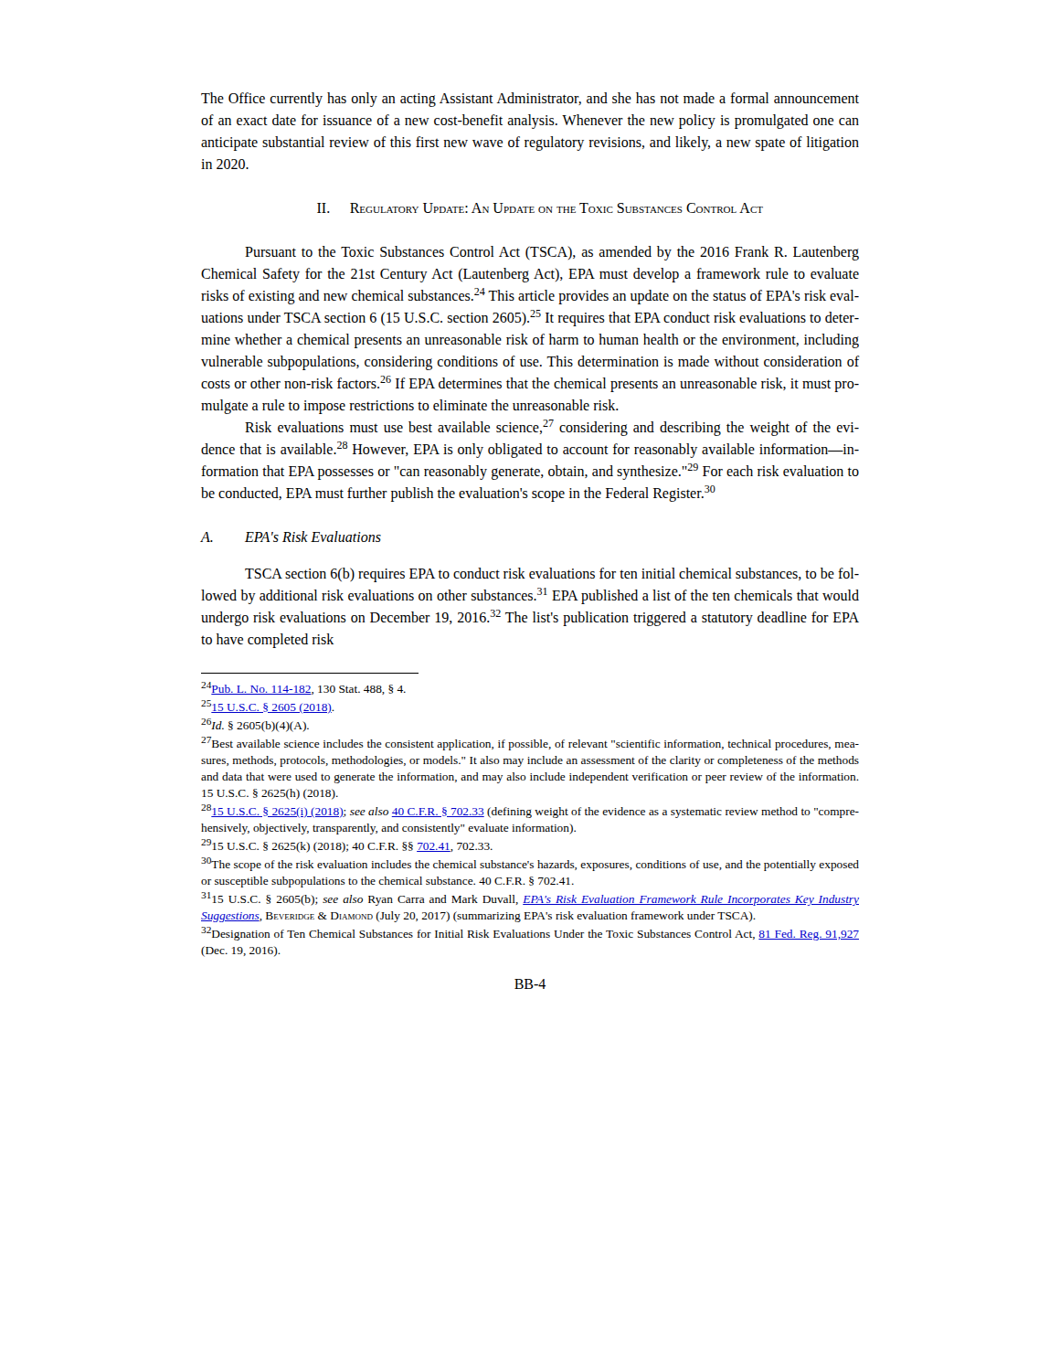The Office currently has only an acting Assistant Administrator, and she has not made a formal announcement of an exact date for issuance of a new cost-benefit analysis. Whenever the new policy is promulgated one can anticipate substantial review of this first new wave of regulatory revisions, and likely, a new spate of litigation in 2020.
II. Regulatory Update: An Update on the Toxic Substances Control Act
Pursuant to the Toxic Substances Control Act (TSCA), as amended by the 2016 Frank R. Lautenberg Chemical Safety for the 21st Century Act (Lautenberg Act), EPA must develop a framework rule to evaluate risks of existing and new chemical substances.24 This article provides an update on the status of EPA's risk evaluations under TSCA section 6 (15 U.S.C. section 2605).25 It requires that EPA conduct risk evaluations to determine whether a chemical presents an unreasonable risk of harm to human health or the environment, including vulnerable subpopulations, considering conditions of use. This determination is made without consideration of costs or other non-risk factors.26 If EPA determines that the chemical presents an unreasonable risk, it must promulgate a rule to impose restrictions to eliminate the unreasonable risk.
Risk evaluations must use best available science,27 considering and describing the weight of the evidence that is available.28 However, EPA is only obligated to account for reasonably available information—information that EPA possesses or "can reasonably generate, obtain, and synthesize."29 For each risk evaluation to be conducted, EPA must further publish the evaluation's scope in the Federal Register.30
A. EPA's Risk Evaluations
TSCA section 6(b) requires EPA to conduct risk evaluations for ten initial chemical substances, to be followed by additional risk evaluations on other substances.31 EPA published a list of the ten chemicals that would undergo risk evaluations on December 19, 2016.32 The list's publication triggered a statutory deadline for EPA to have completed risk
24Pub. L. No. 114-182, 130 Stat. 488, § 4.
2515 U.S.C. § 2605 (2018).
26Id. § 2605(b)(4)(A).
27Best available science includes the consistent application, if possible, of relevant "scientific information, technical procedures, measures, methods, protocols, methodologies, or models." It also may include an assessment of the clarity or completeness of the methods and data that were used to generate the information, and may also include independent verification or peer review of the information. 15 U.S.C. § 2625(h) (2018).
2815 U.S.C. § 2625(i) (2018); see also 40 C.F.R. § 702.33 (defining weight of the evidence as a systematic review method to "comprehensively, objectively, transparently, and consistently" evaluate information).
2915 U.S.C. § 2625(k) (2018); 40 C.F.R. §§ 702.41, 702.33.
30The scope of the risk evaluation includes the chemical substance's hazards, exposures, conditions of use, and the potentially exposed or susceptible subpopulations to the chemical substance. 40 C.F.R. § 702.41.
3115 U.S.C. § 2605(b); see also Ryan Carra and Mark Duvall, EPA's Risk Evaluation Framework Rule Incorporates Key Industry Suggestions, Beveridge & Diamond (July 20, 2017) (summarizing EPA's risk evaluation framework under TSCA).
32Designation of Ten Chemical Substances for Initial Risk Evaluations Under the Toxic Substances Control Act, 81 Fed. Reg. 91,927 (Dec. 19, 2016).
BB-4